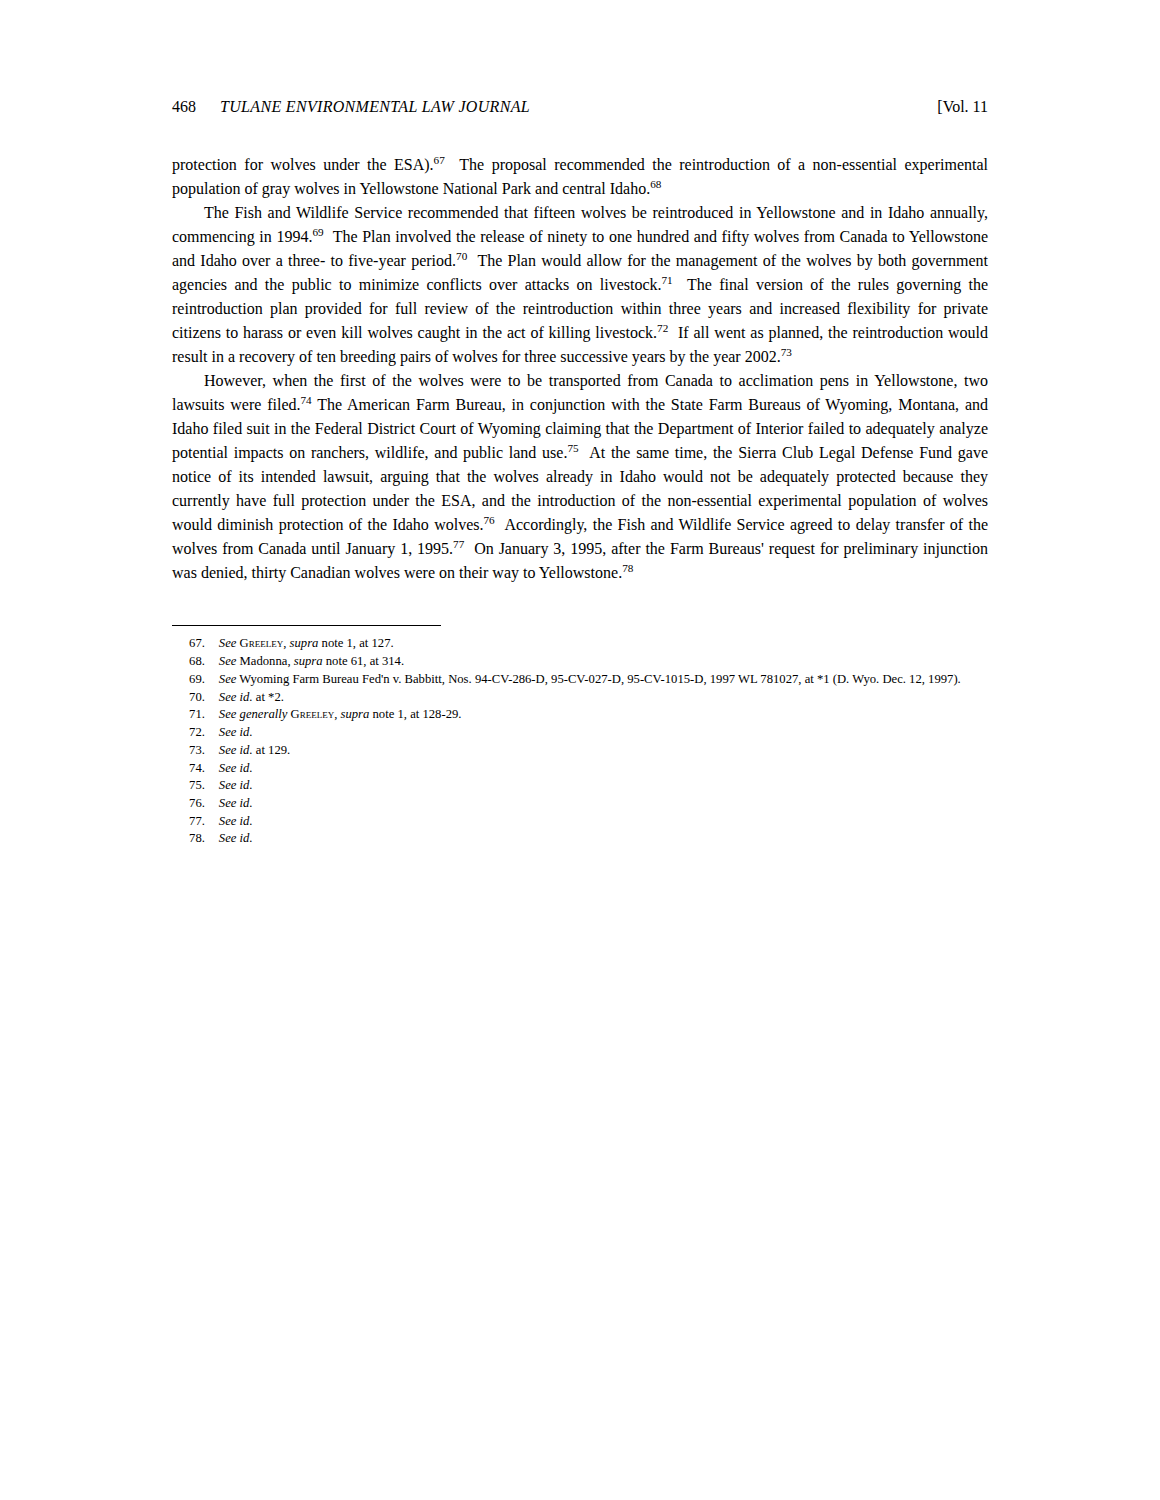468 TULANE ENVIRONMENTAL LAW JOURNAL [Vol. 11
protection for wolves under the ESA).67 The proposal recommended the reintroduction of a non-essential experimental population of gray wolves in Yellowstone National Park and central Idaho.68
The Fish and Wildlife Service recommended that fifteen wolves be reintroduced in Yellowstone and in Idaho annually, commencing in 1994.69 The Plan involved the release of ninety to one hundred and fifty wolves from Canada to Yellowstone and Idaho over a three- to five-year period.70 The Plan would allow for the management of the wolves by both government agencies and the public to minimize conflicts over attacks on livestock.71 The final version of the rules governing the reintroduction plan provided for full review of the reintroduction within three years and increased flexibility for private citizens to harass or even kill wolves caught in the act of killing livestock.72 If all went as planned, the reintroduction would result in a recovery of ten breeding pairs of wolves for three successive years by the year 2002.73
However, when the first of the wolves were to be transported from Canada to acclimation pens in Yellowstone, two lawsuits were filed.74 The American Farm Bureau, in conjunction with the State Farm Bureaus of Wyoming, Montana, and Idaho filed suit in the Federal District Court of Wyoming claiming that the Department of Interior failed to adequately analyze potential impacts on ranchers, wildlife, and public land use.75 At the same time, the Sierra Club Legal Defense Fund gave notice of its intended lawsuit, arguing that the wolves already in Idaho would not be adequately protected because they currently have full protection under the ESA, and the introduction of the non-essential experimental population of wolves would diminish protection of the Idaho wolves.76 Accordingly, the Fish and Wildlife Service agreed to delay transfer of the wolves from Canada until January 1, 1995.77 On January 3, 1995, after the Farm Bureaus' request for preliminary injunction was denied, thirty Canadian wolves were on their way to Yellowstone.78
See Greeley, supra note 1, at 127.
See Madonna, supra note 61, at 314.
See Wyoming Farm Bureau Fed'n v. Babbitt, Nos. 94-CV-286-D, 95-CV-027-D, 95-CV-1015-D, 1997 WL 781027, at *1 (D. Wyo. Dec. 12, 1997).
See id. at *2.
See generally Greeley, supra note 1, at 128-29.
See id.
See id. at 129.
See id.
See id.
See id.
See id.
See id.